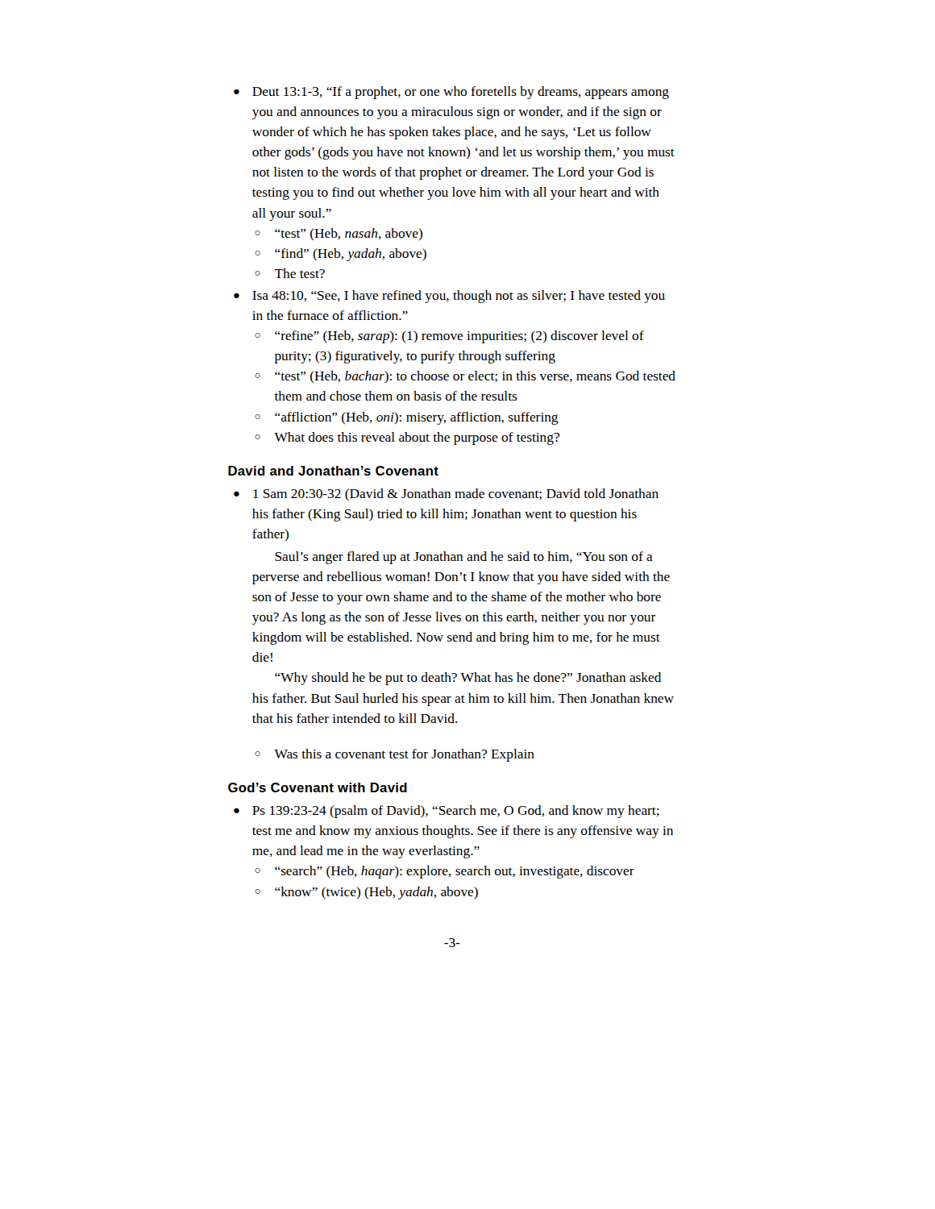Deut 13:1-3, “If a prophet, or one who foretells by dreams, appears among you and announces to you a miraculous sign or wonder, and if the sign or wonder of which he has spoken takes place, and he says, ‘Let us follow other gods’ (gods you have not known) ‘and let us worship them,’ you must not listen to the words of that prophet or dreamer. The Lord your God is testing you to find out whether you love him with all your heart and with all your soul.”
“test” (Heb, nasah, above)
“find” (Heb, yadah, above)
The test?
Isa 48:10, “See, I have refined you, though not as silver; I have tested you in the furnace of affliction.”
“refine” (Heb, sarap): (1) remove impurities; (2) discover level of purity; (3) figuratively, to purify through suffering
“test” (Heb, bachar): to choose or elect; in this verse, means God tested them and chose them on basis of the results
“affliction” (Heb, oni): misery, affliction, suffering
What does this reveal about the purpose of testing?
David and Jonathan’s Covenant
1 Sam 20:30-32 (David & Jonathan made covenant; David told Jonathan his father (King Saul) tried to kill him; Jonathan went to question his father)
Saul’s anger flared up at Jonathan and he said to him, “You son of a perverse and rebellious woman! Don’t I know that you have sided with the son of Jesse to your own shame and to the shame of the mother who bore you? As long as the son of Jesse lives on this earth, neither you nor your kingdom will be established. Now send and bring him to me, for he must die!
“Why should he be put to death? What has he done?” Jonathan asked his father. But Saul hurled his spear at him to kill him. Then Jonathan knew that his father intended to kill David.
Was this a covenant test for Jonathan? Explain
God’s Covenant with David
Ps 139:23-24 (psalm of David), “Search me, O God, and know my heart; test me and know my anxious thoughts. See if there is any offensive way in me, and lead me in the way everlasting.”
“search” (Heb, haqar): explore, search out, investigate, discover
“know” (twice) (Heb, yadah, above)
-3-